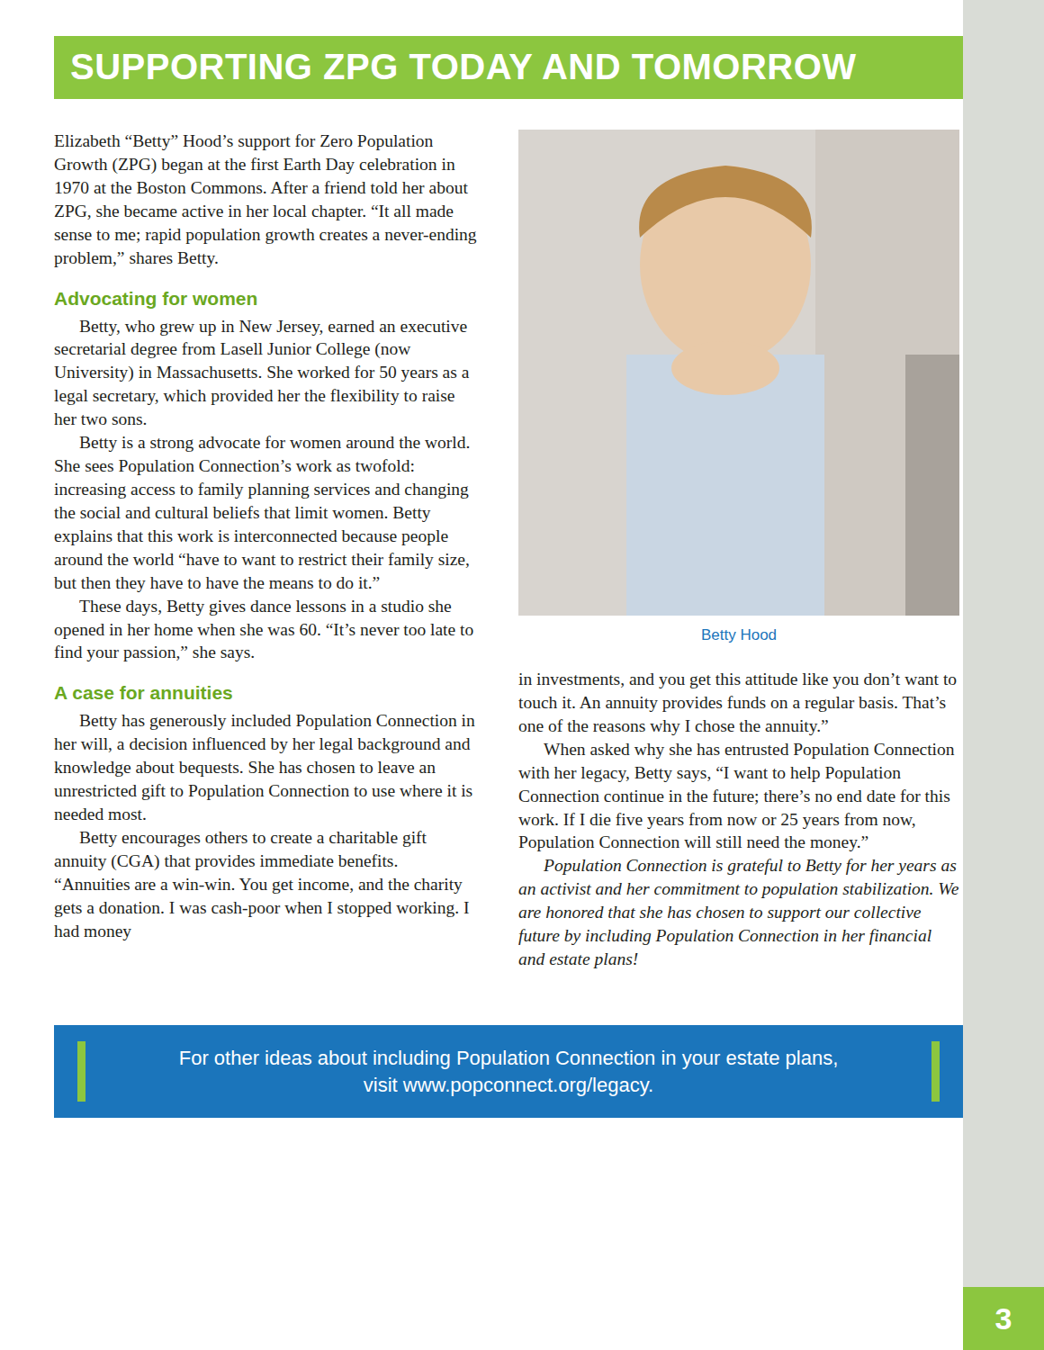Supporting ZPG Today and Tomorrow
Elizabeth “Betty” Hood’s support for Zero Population Growth (ZPG) began at the first Earth Day celebration in 1970 at the Boston Commons. After a friend told her about ZPG, she became active in her local chapter. “It all made sense to me; rapid population growth creates a never-ending problem,” shares Betty.
Advocating for women
Betty, who grew up in New Jersey, earned an executive secretarial degree from Lasell Junior College (now University) in Massachusetts. She worked for 50 years as a legal secretary, which provided her the flexibility to raise her two sons.
Betty is a strong advocate for women around the world. She sees Population Connection’s work as twofold: increasing access to family planning services and changing the social and cultural beliefs that limit women. Betty explains that this work is interconnected because people around the world “have to want to restrict their family size, but then they have to have the means to do it.”
These days, Betty gives dance lessons in a studio she opened in her home when she was 60. “It’s never too late to find your passion,” she says.
A case for annuities
Betty has generously included Population Connection in her will, a decision influenced by her legal background and knowledge about bequests. She has chosen to leave an unrestricted gift to Population Connection to use where it is needed most.
Betty encourages others to create a charitable gift annuity (CGA) that provides immediate benefits. “Annuities are a win-win. You get income, and the charity gets a donation. I was cash-poor when I stopped working. I had money
Betty Hood
in investments, and you get this attitude like you don’t want to touch it. An annuity provides funds on a regular basis. That’s one of the reasons why I chose the annuity.”
When asked why she has entrusted Population Connection with her legacy, Betty says, “I want to help Population Connection continue in the future; there’s no end date for this work. If I die five years from now or 25 years from now, Population Connection will still need the money.”
Population Connection is grateful to Betty for her years as an activist and her commitment to population stabilization. We are honored that she has chosen to support our collective future by including Population Connection in her financial and estate plans!
For other ideas about including Population Connection in your estate plans,
visit www.popconnect.org/legacy.
3